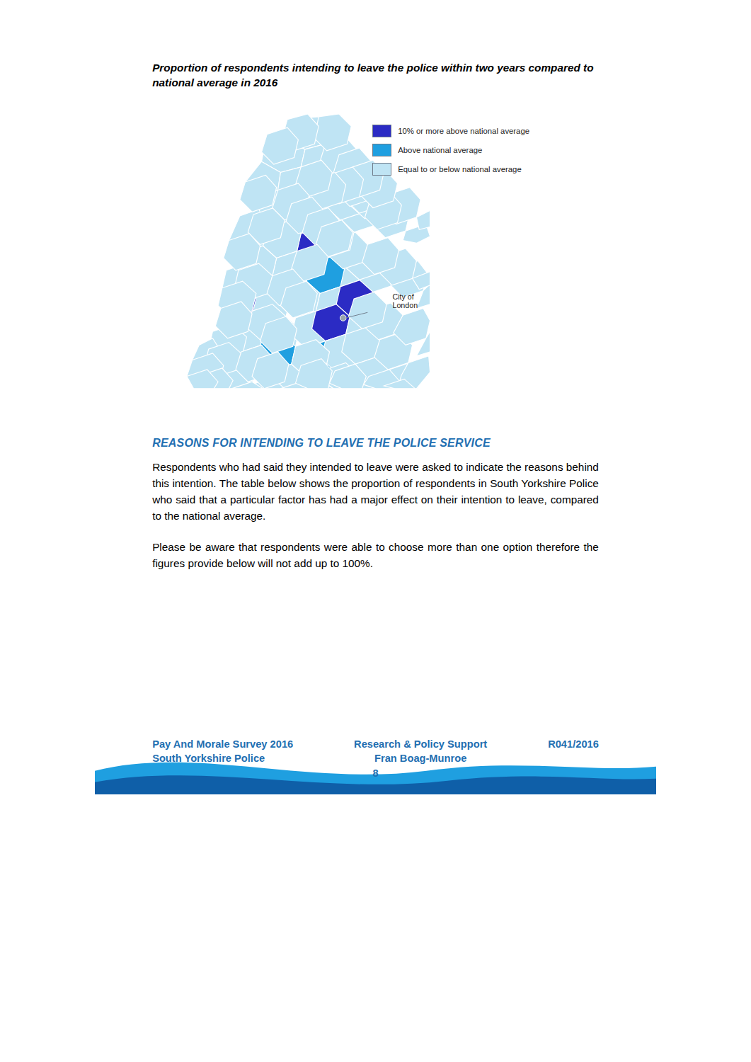Proportion of respondents intending to leave the police within two years compared to national average in 2016
10% or more above national average
Above national average
Equal to or below national average
City of
London
REASONS FOR INTENDING TO LEAVE THE POLICE SERVICE
Respondents who had said they intended to leave were asked to indicate the reasons behind this intention. The table below shows the proportion of respondents in South Yorkshire Police who said that a particular factor has had a major effect on their intention to leave, compared to the national average.
Please be aware that respondents were able to choose more than one option therefore the figures provide below will not add up to 100%.
Pay And Morale Survey 2016
South Yorkshire Police
Research & Policy Support
Fran Boag-Munroe
R041/2016
8